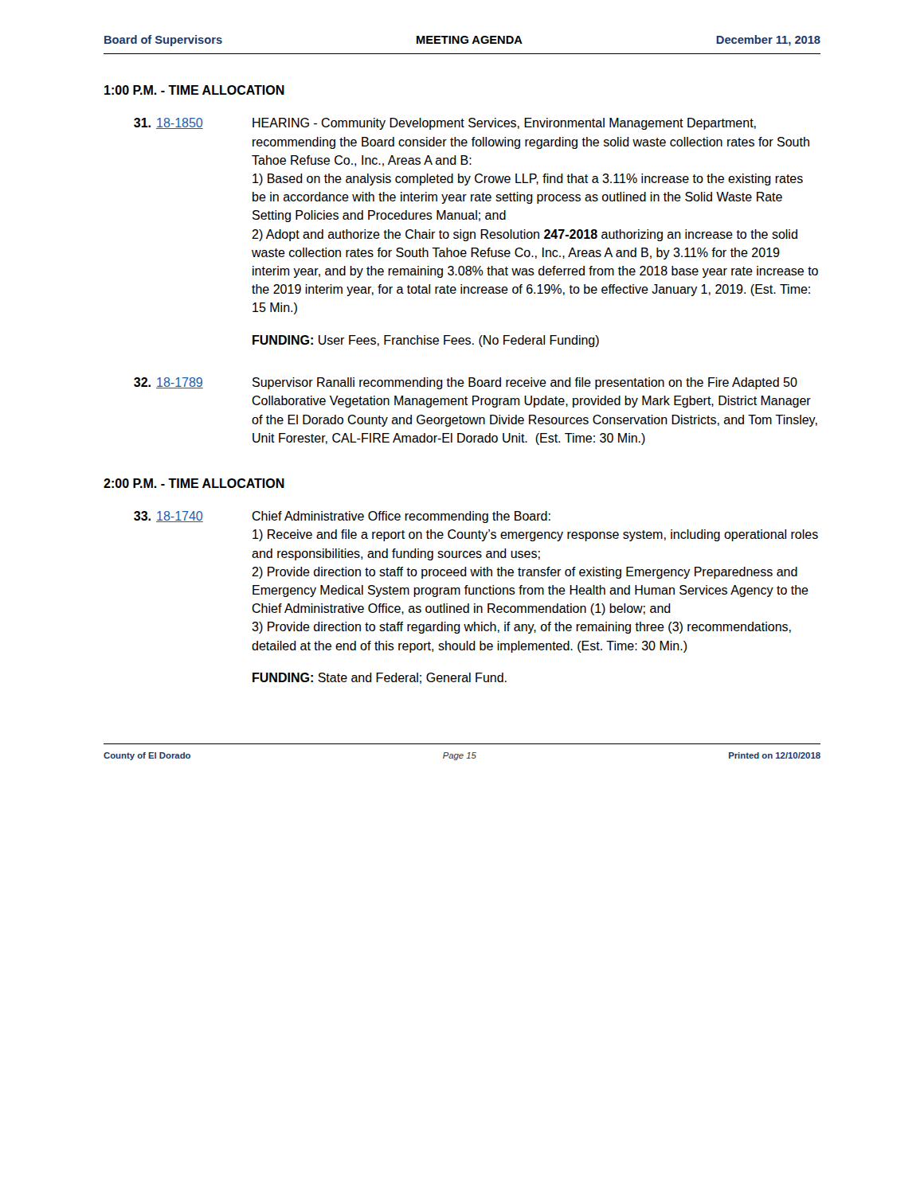Board of Supervisors
MEETING AGENDA
December 11, 2018
1:00 P.M. - TIME ALLOCATION
31.
18-1850
HEARING - Community Development Services, Environmental Management Department, recommending the Board consider the following regarding the solid waste collection rates for South Tahoe Refuse Co., Inc., Areas A and B:
1) Based on the analysis completed by Crowe LLP, find that a 3.11% increase to the existing rates be in accordance with the interim year rate setting process as outlined in the Solid Waste Rate Setting Policies and Procedures Manual; and
2) Adopt and authorize the Chair to sign Resolution 247-2018 authorizing an increase to the solid waste collection rates for South Tahoe Refuse Co., Inc., Areas A and B, by 3.11% for the 2019 interim year, and by the remaining 3.08% that was deferred from the 2018 base year rate increase to the 2019 interim year, for a total rate increase of 6.19%, to be effective January 1, 2019. (Est. Time: 15 Min.)
FUNDING: User Fees, Franchise Fees. (No Federal Funding)
32.
18-1789
Supervisor Ranalli recommending the Board receive and file presentation on the Fire Adapted 50 Collaborative Vegetation Management Program Update, provided by Mark Egbert, District Manager of the El Dorado County and Georgetown Divide Resources Conservation Districts, and Tom Tinsley, Unit Forester, CAL-FIRE Amador-El Dorado Unit. (Est. Time: 30 Min.)
2:00 P.M. - TIME ALLOCATION
33.
18-1740
Chief Administrative Office recommending the Board:
1) Receive and file a report on the County’s emergency response system, including operational roles and responsibilities, and funding sources and uses;
2) Provide direction to staff to proceed with the transfer of existing Emergency Preparedness and Emergency Medical System program functions from the Health and Human Services Agency to the Chief Administrative Office, as outlined in Recommendation (1) below; and
3) Provide direction to staff regarding which, if any, of the remaining three (3) recommendations, detailed at the end of this report, should be implemented. (Est. Time: 30 Min.)
FUNDING: State and Federal; General Fund.
County of El Dorado
Page 15
Printed on 12/10/2018